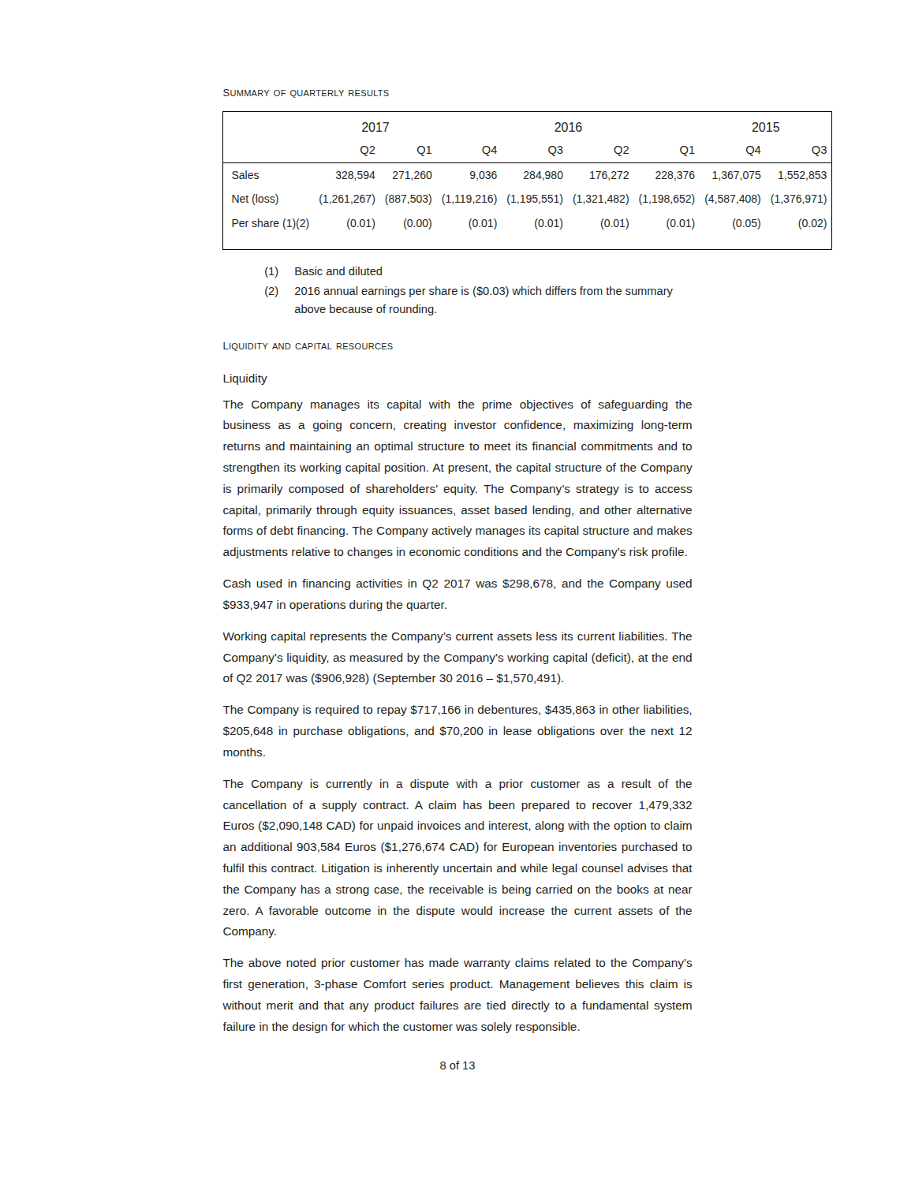Summary of Quarterly Results
| | 2017 | 2016 | 2015 |
| --- | --- | --- | --- |
| | Q2 | Q1 | Q4 | Q3 | Q2 | Q1 | Q4 | Q3 |
| Sales | 328,594 | 271,260 | 9,036 | 284,980 | 176,272 | 228,376 | 1,367,075 | 1,552,853 |
| Net (loss) | (1,261,267) | (887,503) | (1,119,216) | (1,195,551) | (1,321,482) | (1,198,652) | (4,587,408) | (1,376,971) |
| Per share (1)(2) | (0.01) | (0.00) | (0.01) | (0.01) | (0.01) | (0.01) | (0.05) | (0.02) |
Basic and diluted
2016 annual earnings per share is ($0.03) which differs from the summary above because of rounding.
Liquidity and Capital Resources
Liquidity
The Company manages its capital with the prime objectives of safeguarding the business as a going concern, creating investor confidence, maximizing long-term returns and maintaining an optimal structure to meet its financial commitments and to strengthen its working capital position. At present, the capital structure of the Company is primarily composed of shareholders’ equity. The Company’s strategy is to access capital, primarily through equity issuances, asset based lending, and other alternative forms of debt financing. The Company actively manages its capital structure and makes adjustments relative to changes in economic conditions and the Company’s risk profile.
Cash used in financing activities in Q2 2017 was $298,678, and the Company used $933,947 in operations during the quarter.
Working capital represents the Company’s current assets less its current liabilities. The Company's liquidity, as measured by the Company's working capital (deficit), at the end of Q2 2017 was ($906,928) (September 30 2016 – $1,570,491).
The Company is required to repay $717,166 in debentures, $435,863 in other liabilities, $205,648 in purchase obligations, and $70,200 in lease obligations over the next 12 months.
The Company is currently in a dispute with a prior customer as a result of the cancellation of a supply contract. A claim has been prepared to recover 1,479,332 Euros ($2,090,148 CAD) for unpaid invoices and interest, along with the option to claim an additional 903,584 Euros ($1,276,674 CAD) for European inventories purchased to fulfil this contract. Litigation is inherently uncertain and while legal counsel advises that the Company has a strong case, the receivable is being carried on the books at near zero. A favorable outcome in the dispute would increase the current assets of the Company.
The above noted prior customer has made warranty claims related to the Company’s first generation, 3-phase Comfort series product. Management believes this claim is without merit and that any product failures are tied directly to a fundamental system failure in the design for which the customer was solely responsible.
8 of 13